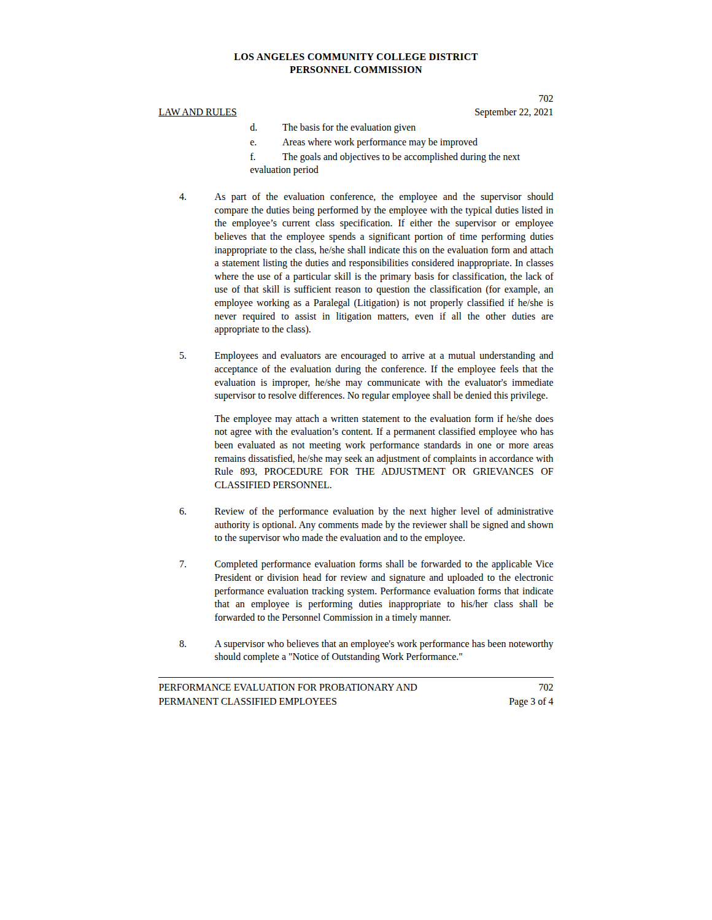LOS ANGELES COMMUNITY COLLEGE DISTRICT PERSONNEL COMMISSION
702
LAW AND RULES September 22, 2021
d. The basis for the evaluation given
e. Areas where work performance may be improved
f. The goals and objectives to be accomplished during the next
evaluation period
4.
As part of the evaluation conference, the employee and the supervisor should compare the duties being performed by the employee with the typical duties listed in the employee’s current class specification. If either the supervisor or employee believes that the employee spends a significant portion of time performing duties inappropriate to the class, he/she shall indicate this on the evaluation form and attach a statement listing the duties and responsibilities considered inappropriate. In classes where the use of a particular skill is the primary basis for classification, the lack of use of that skill is sufficient reason to question the classification (for example, an employee working as a Paralegal (Litigation) is not properly classified if he/she is never required to assist in litigation matters, even if all the other duties are appropriate to the class).
5.
Employees and evaluators are encouraged to arrive at a mutual understanding and acceptance of the evaluation during the conference. If the employee feels that the evaluation is improper, he/she may communicate with the evaluator's immediate supervisor to resolve differences. No regular employee shall be denied this privilege.
The employee may attach a written statement to the evaluation form if he/she does not agree with the evaluation’s content. If a permanent classified employee who has been evaluated as not meeting work performance standards in one or more areas remains dissatisfied, he/she may seek an adjustment of complaints in accordance with Rule 893, PROCEDURE FOR THE ADJUSTMENT OR GRIEVANCES OF CLASSIFIED PERSONNEL.
6.
Review of the performance evaluation by the next higher level of administrative authority is optional. Any comments made by the reviewer shall be signed and shown to the supervisor who made the evaluation and to the employee.
7.
Completed performance evaluation forms shall be forwarded to the applicable Vice President or division head for review and signature and uploaded to the electronic performance evaluation tracking system. Performance evaluation forms that indicate that an employee is performing duties inappropriate to his/her class shall be forwarded to the Personnel Commission in a timely manner.
8.
A supervisor who believes that an employee's work performance has been noteworthy should complete a "Notice of Outstanding Work Performance."
PERFORMANCE EVALUATION FOR PROBATIONARY AND 702
PERMANENT CLASSIFIED EMPLOYEES Page 3 of 4